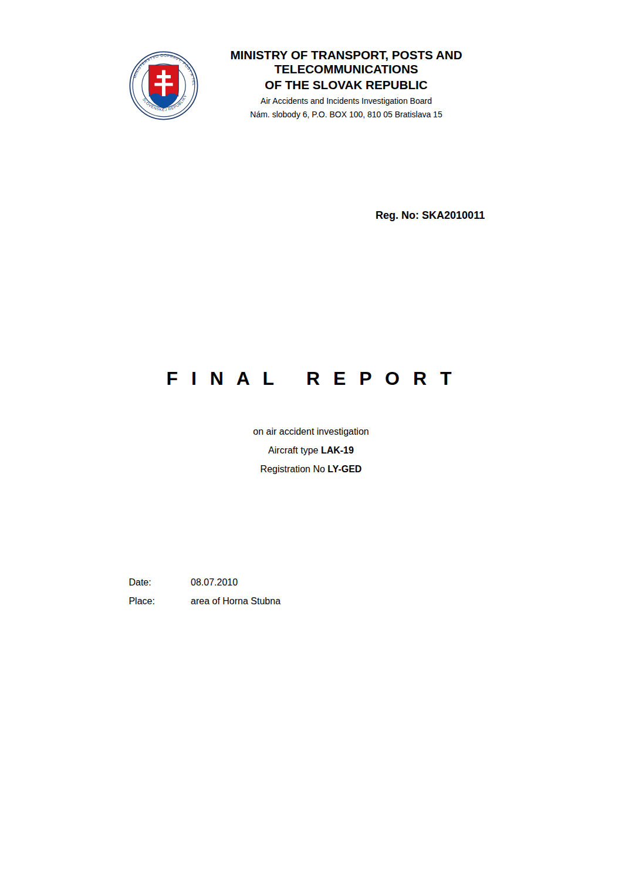MINISTERSTVO DOPRAVY, PÔŠT A TELEKOMUNIKÁCIÍ SLOVENSKEJ REPUBLIKY
MINISTRY OF TRANSPORT, POSTS AND
TELECOMMUNICATIONS
OF THE SLOVAK REPUBLIC
Air Accidents and Incidents Investigation Board
Nám. slobody 6, P.O. BOX 100, 810 05 Bratislava 15
Reg. No: SKA2010011
F I N A L R E P O R T
on air accident investigation
Aircraft type LAK-19
Registration No LY-GED
| Date: | 08.07.2010 |
| Place: | area of Horna Stubna |